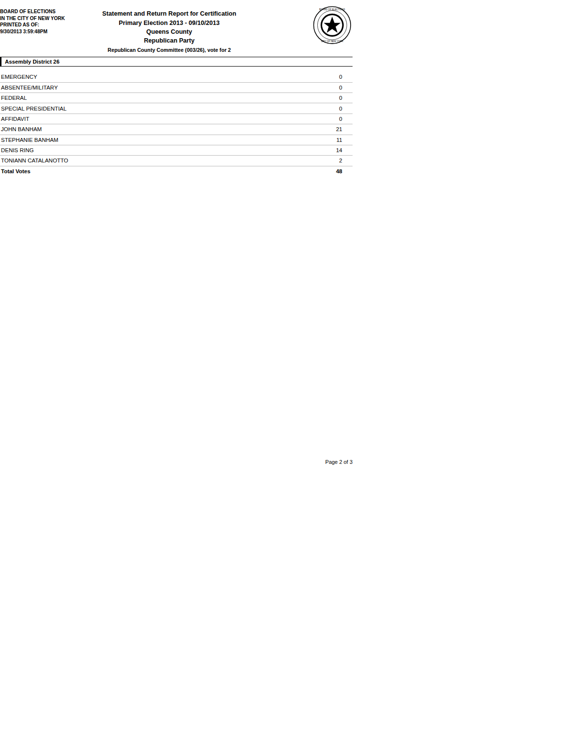BOARD OF ELECTIONS
IN THE CITY OF NEW YORK
PRINTED AS OF:
9/30/2013 3:59:48PM
Statement and Return Report for Certification
Primary Election 2013 - 09/10/2013
Queens County
Republican Party
Republican County Committee (003/26), vote for 2
BOARD OF ELECTIONS CITY OF NEW YORK
Assembly District 26
| EMERGENCY | 0 |
| ABSENTEE/MILITARY | 0 |
| FEDERAL | 0 |
| SPECIAL PRESIDENTIAL | 0 |
| AFFIDAVIT | 0 |
| JOHN BANHAM | 21 |
| STEPHANIE BANHAM | 11 |
| DENIS RING | 14 |
| TONIANN CATALANOTTO | 2 |
| Total Votes | 48 |
Page 2 of 3